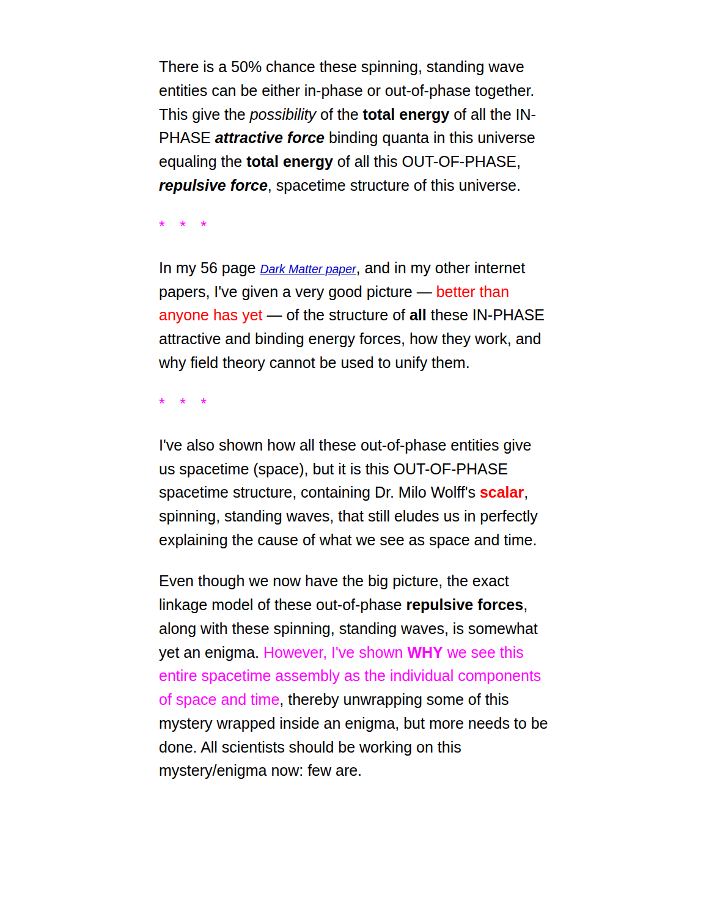There is a 50% chance these spinning, standing wave entities can be either in-phase or out-of-phase together. This give the possibility of the total energy of all the IN-PHASE attractive force binding quanta in this universe equaling the total energy of all this OUT-OF-PHASE, repulsive force, spacetime structure of this universe.
* * *
In my 56 page Dark Matter paper, and in my other internet papers, I've given a very good picture — better than anyone has yet — of the structure of all these IN-PHASE attractive and binding energy forces, how they work, and why field theory cannot be used to unify them.
* * *
I've also shown how all these out-of-phase entities give us spacetime (space), but it is this OUT-OF-PHASE spacetime structure, containing Dr. Milo Wolff's scalar, spinning, standing waves, that still eludes us in perfectly explaining the cause of what we see as space and time.
Even though we now have the big picture, the exact linkage model of these out-of-phase repulsive forces, along with these spinning, standing waves, is somewhat yet an enigma. However, I've shown WHY we see this entire spacetime assembly as the individual components of space and time, thereby unwrapping some of this mystery wrapped inside an enigma, but more needs to be done. All scientists should be working on this mystery/enigma now: few are.